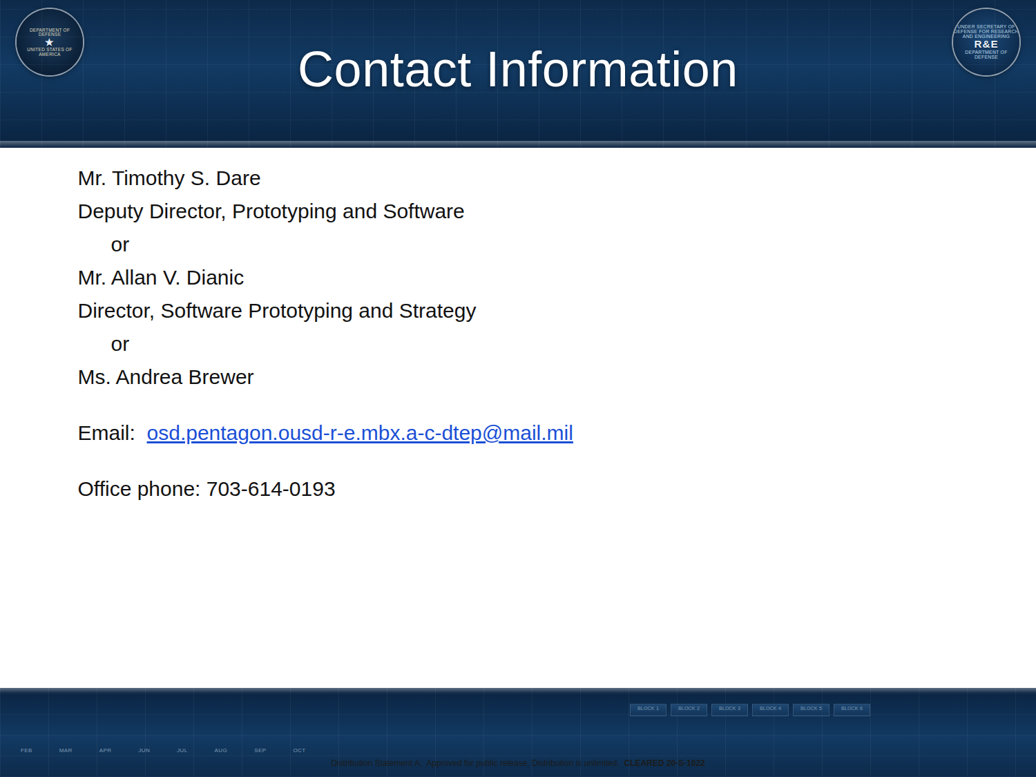DEPARTMENT OF DEFENSE ★ UNITED STATES OF AMERICA
Contact Information
UNDER SECRETARY OF DEFENSE FOR RESEARCH AND ENGINEERING R&E DEPARTMENT OF DEFENSE
Mr. Timothy S. Dare
Deputy Director, Prototyping and Software
or
Mr. Allan V. Dianic
Director, Software Prototyping and Strategy
or
Ms. Andrea Brewer
Email: osd.pentagon.ousd-r-e.mbx.a-c-dtep@mail.mil
Office phone: 703-614-0193
BLOCK 1 BLOCK 2 BLOCK 3 BLOCK 4 BLOCK 5 BLOCK 6
FEB MAR APR JUN JUL AUG SEP OCT
Distribution Statement A; Approved for public release, Distribution is unlimited. CLEARED 20-S-1022